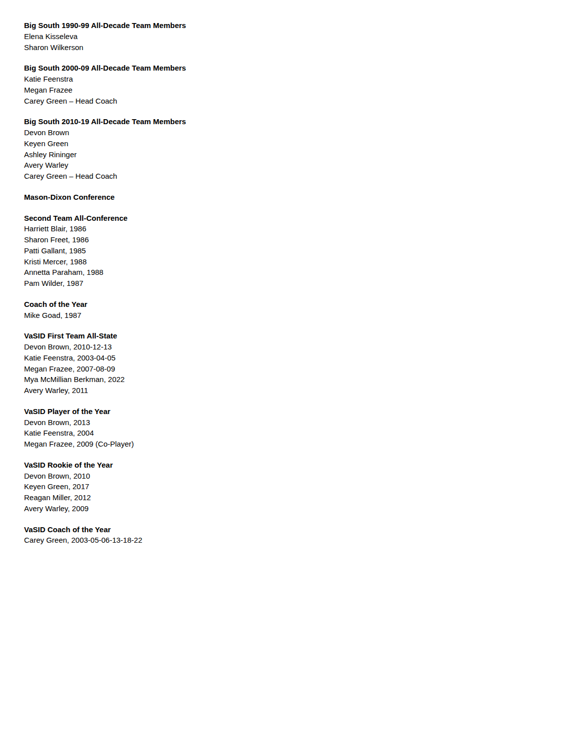Big South 1990-99 All-Decade Team Members
Elena Kisseleva
Sharon Wilkerson
Big South 2000-09 All-Decade Team Members
Katie Feenstra
Megan Frazee
Carey Green – Head Coach
Big South 2010-19 All-Decade Team Members
Devon Brown
Keyen Green
Ashley Rininger
Avery Warley
Carey Green – Head Coach
Mason-Dixon Conference
Second Team All-Conference
Harriett Blair, 1986
Sharon Freet, 1986
Patti Gallant, 1985
Kristi Mercer, 1988
Annetta Paraham, 1988
Pam Wilder, 1987
Coach of the Year
Mike Goad, 1987
VaSID First Team All-State
Devon Brown, 2010-12-13
Katie Feenstra, 2003-04-05
Megan Frazee, 2007-08-09
Mya McMillian Berkman, 2022
Avery Warley, 2011
VaSID Player of the Year
Devon Brown, 2013
Katie Feenstra, 2004
Megan Frazee, 2009 (Co-Player)
VaSID Rookie of the Year
Devon Brown, 2010
Keyen Green, 2017
Reagan Miller, 2012
Avery Warley, 2009
VaSID Coach of the Year
Carey Green, 2003-05-06-13-18-22